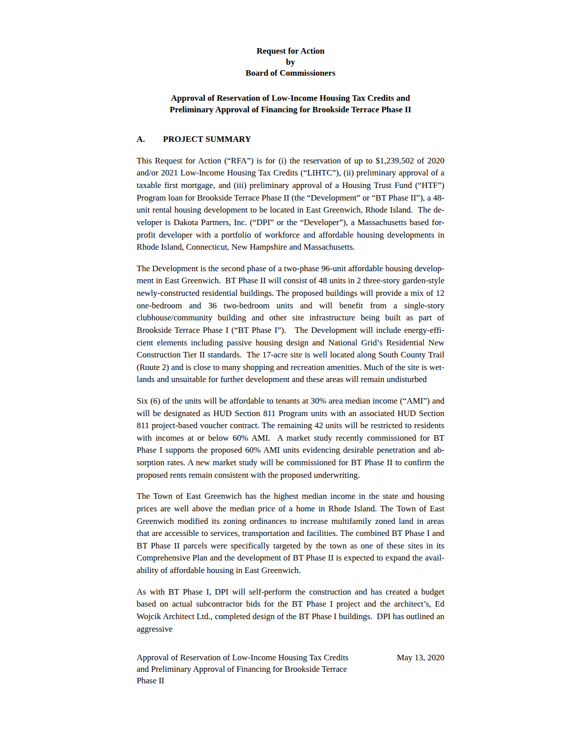Request for Action by Board of Commissioners
Approval of Reservation of Low-Income Housing Tax Credits and Preliminary Approval of Financing for Brookside Terrace Phase II
A. PROJECT SUMMARY
This Request for Action (“RFA”) is for (i) the reservation of up to $1,239,502 of 2020 and/or 2021 Low-Income Housing Tax Credits (“LIHTC”), (ii) preliminary approval of a taxable first mortgage, and (iii) preliminary approval of a Housing Trust Fund (“HTF”) Program loan for Brookside Terrace Phase II (the “Development” or “BT Phase II”), a 48-unit rental housing development to be located in East Greenwich, Rhode Island. The developer is Dakota Partners, Inc. (“DPI” or the “Developer”), a Massachusetts based for-profit developer with a portfolio of workforce and affordable housing developments in Rhode Island, Connecticut, New Hampshire and Massachusetts.
The Development is the second phase of a two-phase 96-unit affordable housing development in East Greenwich. BT Phase II will consist of 48 units in 2 three-story garden-style newly-constructed residential buildings. The proposed buildings will provide a mix of 12 one-bedroom and 36 two-bedroom units and will benefit from a single-story clubhouse/community building and other site infrastructure being built as part of Brookside Terrace Phase I (“BT Phase I”). The Development will include energy-efficient elements including passive housing design and National Grid’s Residential New Construction Tier II standards. The 17-acre site is well located along South County Trail (Route 2) and is close to many shopping and recreation amenities. Much of the site is wetlands and unsuitable for further development and these areas will remain undisturbed
Six (6) of the units will be affordable to tenants at 30% area median income (“AMI”) and will be designated as HUD Section 811 Program units with an associated HUD Section 811 project-based voucher contract. The remaining 42 units will be restricted to residents with incomes at or below 60% AMI. A market study recently commissioned for BT Phase I supports the proposed 60% AMI units evidencing desirable penetration and absorption rates. A new market study will be commissioned for BT Phase II to confirm the proposed rents remain consistent with the proposed underwriting.
The Town of East Greenwich has the highest median income in the state and housing prices are well above the median price of a home in Rhode Island. The Town of East Greenwich modified its zoning ordinances to increase multifamily zoned land in areas that are accessible to services, transportation and facilities. The combined BT Phase I and BT Phase II parcels were specifically targeted by the town as one of these sites in its Comprehensive Plan and the development of BT Phase II is expected to expand the availability of affordable housing in East Greenwich.
As with BT Phase I, DPI will self-perform the construction and has created a budget based on actual subcontractor bids for the BT Phase I project and the architect’s, Ed Wojcik Architect Ltd., completed design of the BT Phase I buildings. DPI has outlined an aggressive
Approval of Reservation of Low-Income Housing Tax Credits
and Preliminary Approval of Financing for Brookside Terrace Phase II
May 13, 2020